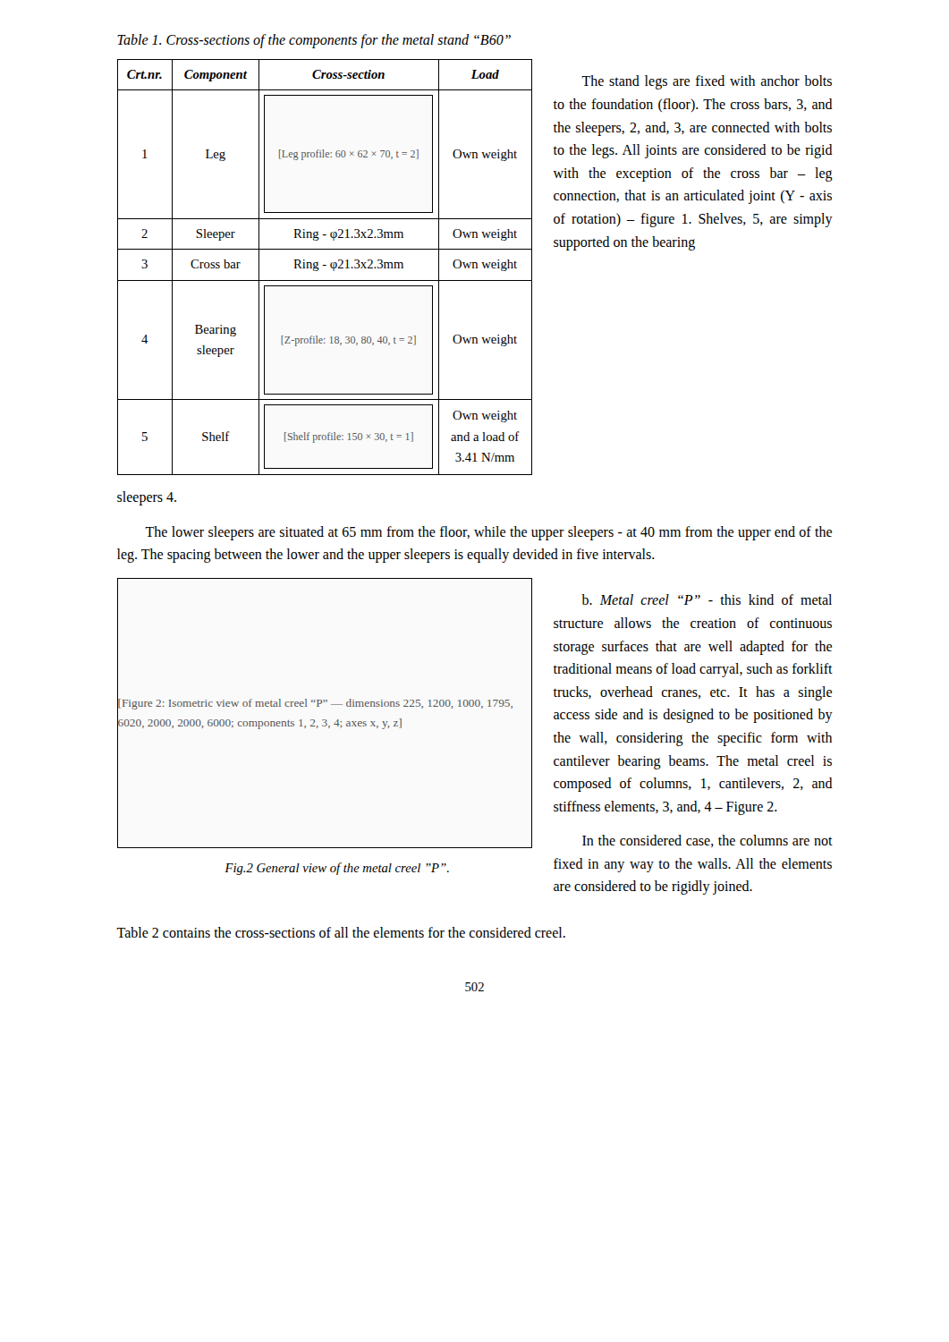Table 1. Cross-sections of the components for the metal stand “B60”
| Crt.nr. | Component | Cross-section | Load |
| --- | --- | --- | --- |
| 1 | Leg | [Leg profile: 60 × 62 × 70, t = 2] | Own weight |
| 2 | Sleeper | Ring - φ21.3x2.3mm | Own weight |
| 3 | Cross bar | Ring - φ21.3x2.3mm | Own weight |
| 4 | Bearing sleeper | [Z-profile: 18, 30, 80, 40, t = 2] | Own weight |
| 5 | Shelf | [Shelf profile: 150 × 30, t = 1] | Own weight and a load of 3.41 N/mm |
The stand legs are fixed with anchor bolts to the foundation (floor). The cross bars, 3, and the sleepers, 2, and, 3, are connected with bolts to the legs. All joints are considered to be rigid with the exception of the cross bar – leg connection, that is an articulated joint (Y - axis of rotation) – figure 1. Shelves, 5, are simply supported on the bearing
sleepers 4.
The lower sleepers are situated at 65 mm from the floor, while the upper sleepers - at 40 mm from the upper end of the leg. The spacing between the lower and the upper sleepers is equally devided in five intervals.
[Figure 2: Isometric view of metal creel “P” — dimensions 225, 1200, 1000, 1795, 6020, 2000, 2000, 6000; components 1, 2, 3, 4; axes x, y, z]
Fig.2 General view of the metal creel ”P”.
b. Metal creel “P” - this kind of metal structure allows the creation of continuous storage surfaces that are well adapted for the traditional means of load carryal, such as forklift trucks, overhead cranes, etc. It has a single access side and is designed to be positioned by the wall, considering the specific form with cantilever bearing beams. The metal creel is composed of columns, 1, cantilevers, 2, and stiffness elements, 3, and, 4 – Figure 2.
In the considered case, the columns are not fixed in any way to the walls. All the elements are considered to be rigidly joined.
Table 2 contains the cross-sections of all the elements for the considered creel.
502